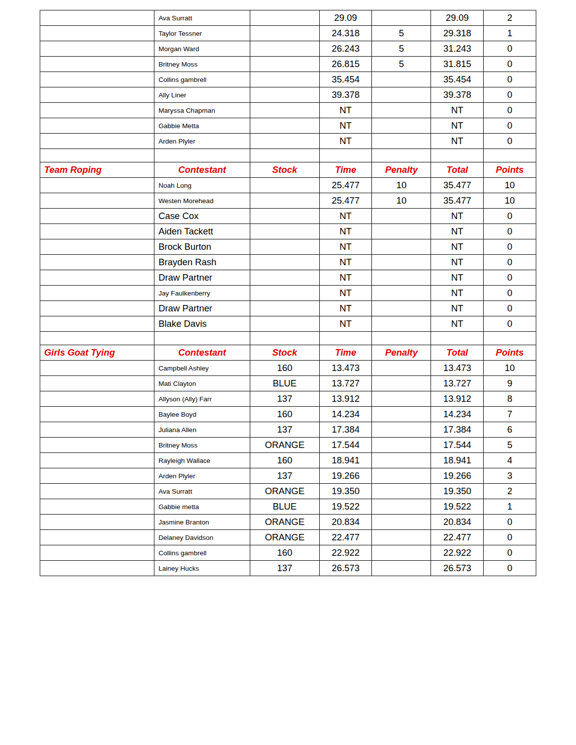| | Ava Surratt | | 29.09 | | 29.09 | 2 |
| | Taylor Tessner | | 24.318 | 5 | 29.318 | 1 |
| | Morgan Ward | | 26.243 | 5 | 31.243 | 0 |
| | Britney Moss | | 26.815 | 5 | 31.815 | 0 |
| | Collins gambrell | | 35.454 | | 35.454 | 0 |
| | Ally Liner | | 39.378 | | 39.378 | 0 |
| | Maryssa Chapman | | NT | | NT | 0 |
| | Gabbie Metta | | NT | | NT | 0 |
| | Arden Plyler | | NT | | NT | 0 |
| Team Roping | Contestant | Stock | Time | Penalty | Total | Points |
| | Noah Long | | 25.477 | 10 | 35.477 | 10 |
| | Westen Morehead | | 25.477 | 10 | 35.477 | 10 |
| | Case Cox | | NT | | NT | 0 |
| | Aiden Tackett | | NT | | NT | 0 |
| | Brock Burton | | NT | | NT | 0 |
| | Brayden Rash | | NT | | NT | 0 |
| | Draw Partner | | NT | | NT | 0 |
| | Jay Faulkenberry | | NT | | NT | 0 |
| | Draw Partner | | NT | | NT | 0 |
| | Blake Davis | | NT | | NT | 0 |
| Girls Goat Tying | Contestant | Stock | Time | Penalty | Total | Points |
| | Campbell Ashley | 160 | 13.473 | | 13.473 | 10 |
| | Mati Clayton | BLUE | 13.727 | | 13.727 | 9 |
| | Allyson (Ally) Farr | 137 | 13.912 | | 13.912 | 8 |
| | Baylee Boyd | 160 | 14.234 | | 14.234 | 7 |
| | Juliana Allen | 137 | 17.384 | | 17.384 | 6 |
| | Britney Moss | ORANGE | 17.544 | | 17.544 | 5 |
| | Rayleigh Wallace | 160 | 18.941 | | 18.941 | 4 |
| | Arden Plyler | 137 | 19.266 | | 19.266 | 3 |
| | Ava Surratt | ORANGE | 19.350 | | 19.350 | 2 |
| | Gabbie metta | BLUE | 19.522 | | 19.522 | 1 |
| | Jasmine Branton | ORANGE | 20.834 | | 20.834 | 0 |
| | Delaney Davidson | ORANGE | 22.477 | | 22.477 | 0 |
| | Collins gambrell | 160 | 22.922 | | 22.922 | 0 |
| | Lainey Hucks | 137 | 26.573 | | 26.573 | 0 |